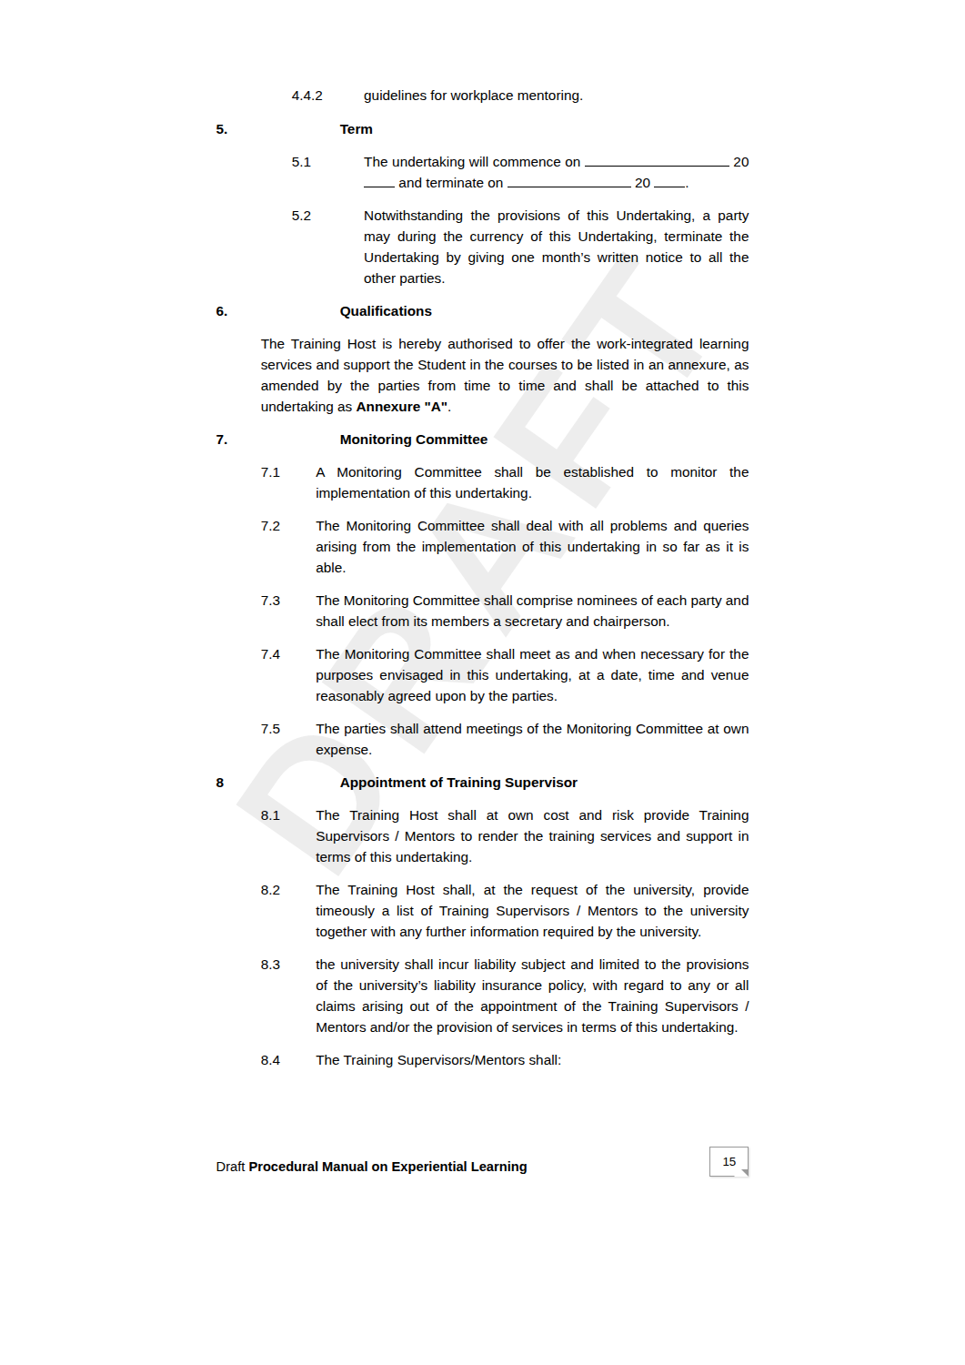DRAFT
4.4.2
guidelines for workplace mentoring.
5.
Term
5.1
The undertaking will commence on 20 and terminate on 20 .
5.2
Notwithstanding the provisions of this Undertaking, a party may during the currency of this Undertaking, terminate the Undertaking by giving one month’s written notice to all the other parties.
6.
Qualifications
The Training Host is hereby authorised to offer the work-integrated learning services and support the Student in the courses to be listed in an annexure, as amended by the parties from time to time and shall be attached to this undertaking as Annexure "A".
7.
Monitoring Committee
7.1
A Monitoring Committee shall be established to monitor the implementation of this undertaking.
7.2
The Monitoring Committee shall deal with all problems and queries arising from the implementation of this undertaking in so far as it is able.
7.3
The Monitoring Committee shall comprise nominees of each party and shall elect from its members a secretary and chairperson.
7.4
The Monitoring Committee shall meet as and when necessary for the purposes envisaged in this undertaking, at a date, time and venue reasonably agreed upon by the parties.
7.5
The parties shall attend meetings of the Monitoring Committee at own expense.
8
Appointment of Training Supervisor
8.1
The Training Host shall at own cost and risk provide Training Supervisors / Mentors to render the training services and support in terms of this undertaking.
8.2
The Training Host shall, at the request of the university, provide timeously a list of Training Supervisors / Mentors to the university together with any further information required by the university.
8.3
the university shall incur liability subject and limited to the provisions of the university’s liability insurance policy, with regard to any or all claims arising out of the appointment of the Training Supervisors / Mentors and/or the provision of services in terms of this undertaking.
8.4
The Training Supervisors/Mentors shall:
Draft Procedural Manual on Experiential Learning
15